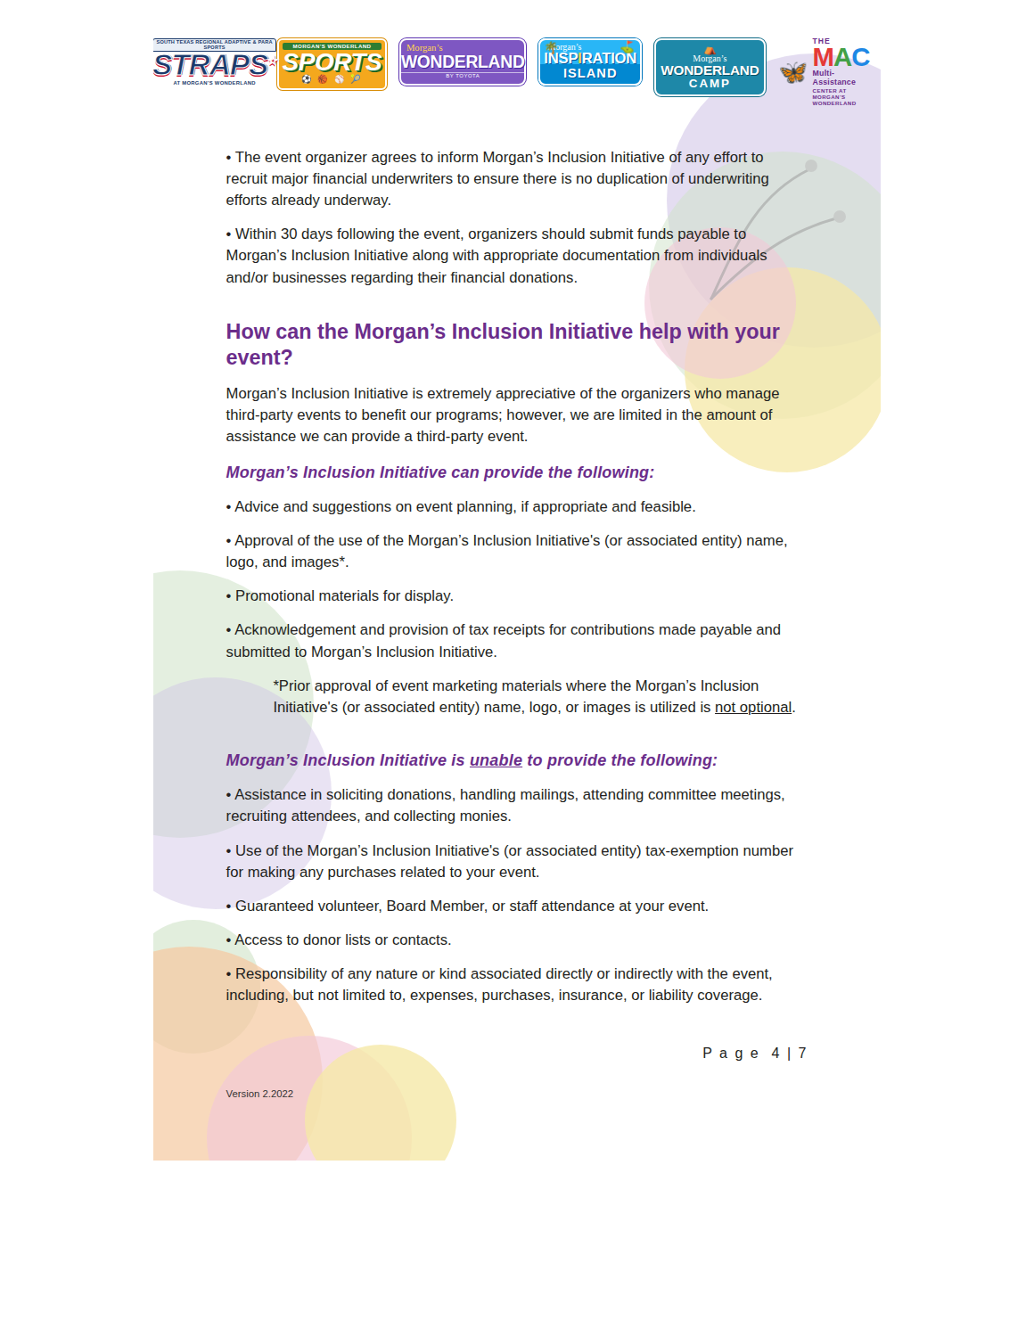SOUTH TEXAS REGIONAL ADAPTIVE & PARA SPORTS
STRAPS★
AT MORGAN’S WONDERLAND
MORGAN’S WONDERLAND
SPORTS
⚽ 🏀 ⚾ 🎾
Morgan’s
WONDERLAND
BY TOYOTA
🌴 ⛳
Morgan’s
INSPIRATION
ISLAND
⛺
Morgan’s
WONDERLAND
CAMP
🦋
THE MAC
Multi-Assistance CENTER AT MORGAN’S WONDERLAND
• The event organizer agrees to inform Morgan’s Inclusion Initiative of any effort to recruit major financial underwriters to ensure there is no duplication of underwriting efforts already underway.
• Within 30 days following the event, organizers should submit funds payable to Morgan’s Inclusion Initiative along with appropriate documentation from individuals and/or businesses regarding their financial donations.
How can the Morgan’s Inclusion Initiative help with your event?
Morgan’s Inclusion Initiative is extremely appreciative of the organizers who manage third-party events to benefit our programs; however, we are limited in the amount of assistance we can provide a third-party event.
Morgan’s Inclusion Initiative can provide the following:
• Advice and suggestions on event planning, if appropriate and feasible.
• Approval of the use of the Morgan’s Inclusion Initiative's (or associated entity) name, logo, and images*.
• Promotional materials for display.
• Acknowledgement and provision of tax receipts for contributions made payable and submitted to Morgan’s Inclusion Initiative.
*Prior approval of event marketing materials where the Morgan’s Inclusion Initiative's (or associated entity) name, logo, or images is utilized is not optional.
Morgan’s Inclusion Initiative is unable to provide the following:
• Assistance in soliciting donations, handling mailings, attending committee meetings, recruiting attendees, and collecting monies.
• Use of the Morgan’s Inclusion Initiative's (or associated entity) tax-exemption number for making any purchases related to your event.
• Guaranteed volunteer, Board Member, or staff attendance at your event.
• Access to donor lists or contacts.
• Responsibility of any nature or kind associated directly or indirectly with the event, including, but not limited to, expenses, purchases, insurance, or liability coverage.
P a g e 4 | 7
Version 2.2022